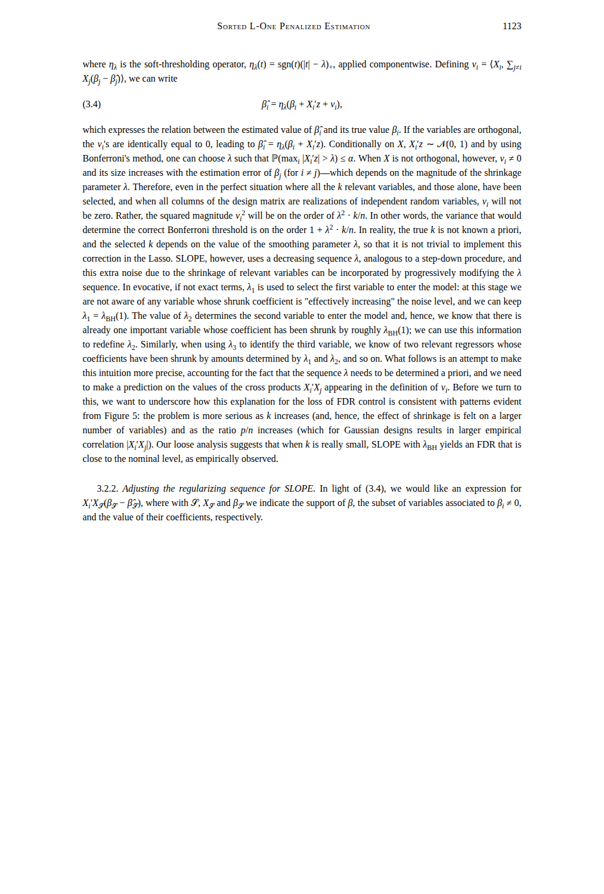Sorted L-One Penalized Estimation 1123
where ηλ is the soft-thresholding operator, ηλ(t) = sgn(t)(|t| − λ)+, applied componentwise. Defining vi = ⟨Xi, ∑j≠i Xj(βj − β̂j)⟩, we can write
(3.4) β̂i = ηλ(βi + Xi′z + vi),
which expresses the relation between the estimated value of β̂i and its true value βi. If the variables are orthogonal, the vi's are identically equal to 0, leading to β̂i = ηλ(βi + Xi′z). Conditionally on X, Xi′z ∼ 𝒩(0, 1) and by using Bonferroni's method, one can choose λ such that ℙ(maxi |Xi′z| > λ) ≤ α. When X is not orthogonal, however, vi ≠ 0 and its size increases with the estimation error of βj (for i ≠ j)—which depends on the magnitude of the shrinkage parameter λ. Therefore, even in the perfect situation where all the k relevant variables, and those alone, have been selected, and when all columns of the design matrix are realizations of independent random variables, vi will not be zero. Rather, the squared magnitude vi2 will be on the order of λ2 · k/n. In other words, the variance that would determine the correct Bonferroni threshold is on the order 1 + λ2 · k/n. In reality, the true k is not known a priori, and the selected k depends on the value of the smoothing parameter λ, so that it is not trivial to implement this correction in the Lasso. SLOPE, however, uses a decreasing sequence λ, analogous to a step-down procedure, and this extra noise due to the shrinkage of relevant variables can be incorporated by progressively modifying the λ sequence. In evocative, if not exact terms, λ1 is used to select the first variable to enter the model: at this stage we are not aware of any variable whose shrunk coefficient is "effectively increasing" the noise level, and we can keep λ1 = λBH(1). The value of λ2 determines the second variable to enter the model and, hence, we know that there is already one important variable whose coefficient has been shrunk by roughly λBH(1); we can use this information to redefine λ2. Similarly, when using λ3 to identify the third variable, we know of two relevant regressors whose coefficients have been shrunk by amounts determined by λ1 and λ2, and so on. What follows is an attempt to make this intuition more precise, accounting for the fact that the sequence λ needs to be determined a priori, and we need to make a prediction on the values of the cross products Xi′Xj appearing in the definition of vi. Before we turn to this, we want to underscore how this explanation for the loss of FDR control is consistent with patterns evident from Figure 5: the problem is more serious as k increases (and, hence, the effect of shrinkage is felt on a larger number of variables) and as the ratio p/n increases (which for Gaussian designs results in larger empirical correlation |Xi′Xj|). Our loose analysis suggests that when k is really small, SLOPE with λBH yields an FDR that is close to the nominal level, as empirically observed.
3.2.2. Adjusting the regularizing sequence for SLOPE. In light of (3.4), we would like an expression for Xi′X𝒮(β𝒮 − β̂𝒮), where with 𝒮, X𝒮 and β𝒮 we indicate the support of β, the subset of variables associated to βi ≠ 0, and the value of their coefficients, respectively.